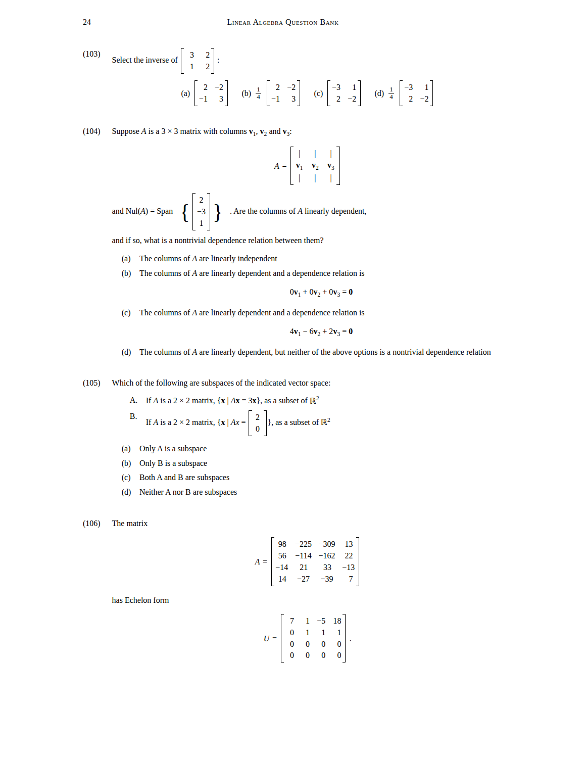24
Linear Algebra Question Bank
(103) Select the inverse of 3212 :
(a) 2−2−13
(b) 14 2−2−13
(c) −312−2
(d) 14 −312−2
(104) Suppose A is a 3 × 3 matrix with columns v1, v2 and v3:
A = ||| v1 v2 v3 |||
and Nul(A) = Span 2−31 . Are the columns of A linearly dependent,
and if so, what is a nontrivial dependence relation between them?
(a) The columns of A are linearly independent
(b) The columns of A are linearly dependent and a dependence relation is
0v1 + 0v2 + 0v3 = 0
(c) The columns of A are linearly dependent and a dependence relation is
4v1 − 6v2 + 2v3 = 0
(d) The columns of A are linearly dependent, but neither of the above options is a nontrivial dependence relation
(105) Which of the following are subspaces of the indicated vector space:
A. If A is a 2 × 2 matrix, {x | Ax = 3x}, as a subset of 2
B. If A is a 2 × 2 matrix, {x | Ax = 20}, as a subset of 2
(a) Only A is a subspace
(b) Only B is a subspace
(c) Both A and B are subspaces
(d) Neither A nor B are subspaces
(106) The matrix
A = 98−225−30913 56−114−16222 −142133−13 14−27−397
has Echelon form
U = 71−518 0111 0000 0000 .